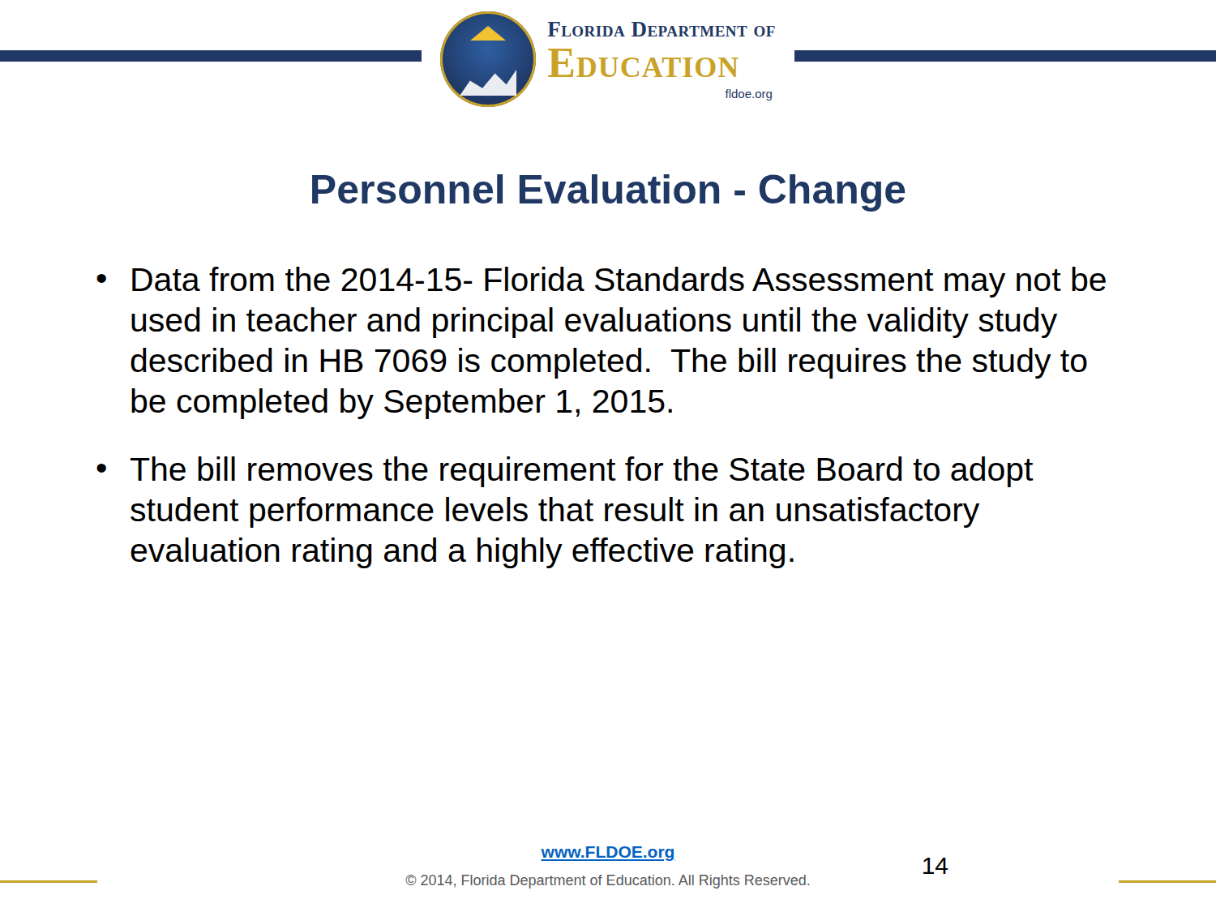Florida Department of
Education
fldoe.org
Personnel Evaluation - Change
Data from the 2014-15- Florida Standards Assessment may not be used in teacher and principal evaluations until the validity study described in HB 7069 is completed. The bill requires the study to be completed by September 1, 2015.
The bill removes the requirement for the State Board to adopt student performance levels that result in an unsatisfactory evaluation rating and a highly effective rating.
www.FLDOE.org
14
© 2014, Florida Department of Education. All Rights Reserved.